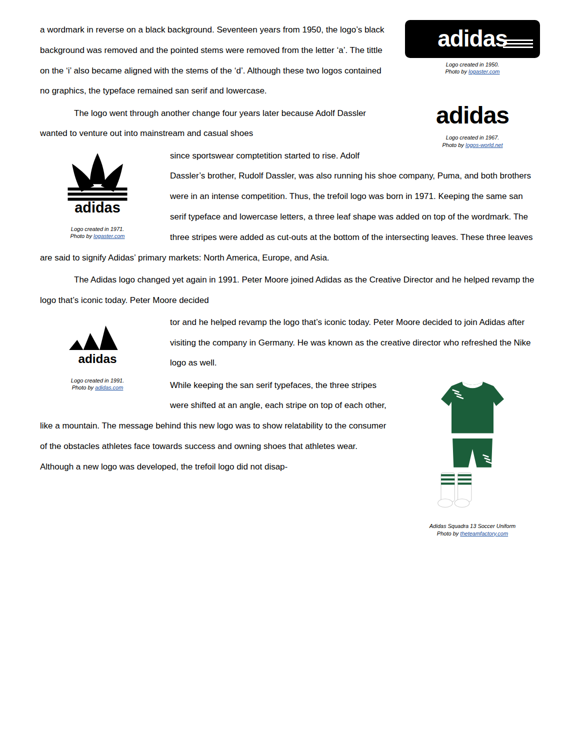adidas
Logo created in 1950.
Photo by logaster.com
a wordmark in reverse on a black background. Seventeen years from 1950, the logo’s black background was removed and the pointed stems were removed from the letter ‘a’. The tittle on the ‘i’ also became aligned with the stems of the ‘d’. Although these two logos contained no graphics, the typeface remained san serif and lowercase.
adidas
Logo created in 1967.
Photo by logos-world.net
The logo went through another change four years later because Adolf Dassler wanted to venture out into mainstream and casual shoes
adidas
Logo created in 1971.
Photo by logaster.com
since sportswear comptetition started to rise. Adolf Dassler’s brother, Rudolf Dassler, was also running his shoe company, Puma, and both brothers were in an intense competition. Thus, the trefoil logo was born in 1971. Keeping the same san serif typeface and lowercase letters, a three leaf shape was added on top of the wordmark. The three stripes were added as cut-outs at the bottom of the intersecting leaves. These three leaves are said to signify Adidas’ primary markets: North America, Europe, and Asia.
The Adidas logo changed yet again in 1991. Peter Moore joined Adidas as the Creative Director and he helped revamp the logo that’s iconic today. Peter Moore decided
adidas
Logo created in 1991.
Photo by adidas.com
tor and he helped revamp the logo that’s iconic today. Peter Moore decided to join Adidas after visiting the company in Germany. He was known as the creative director who refreshed the Nike logo as well.
Adidas Squadra 13 Soccer Uniform
Photo by theteamfactory.com
While keeping the san serif typefaces, the three stripes were shifted at an angle, each stripe on top of each other, like a mountain. The message behind this new logo was to show relatability to the consumer of the obstacles athletes face towards success and owning shoes that athletes wear. Although a new logo was developed, the trefoil logo did not disap-